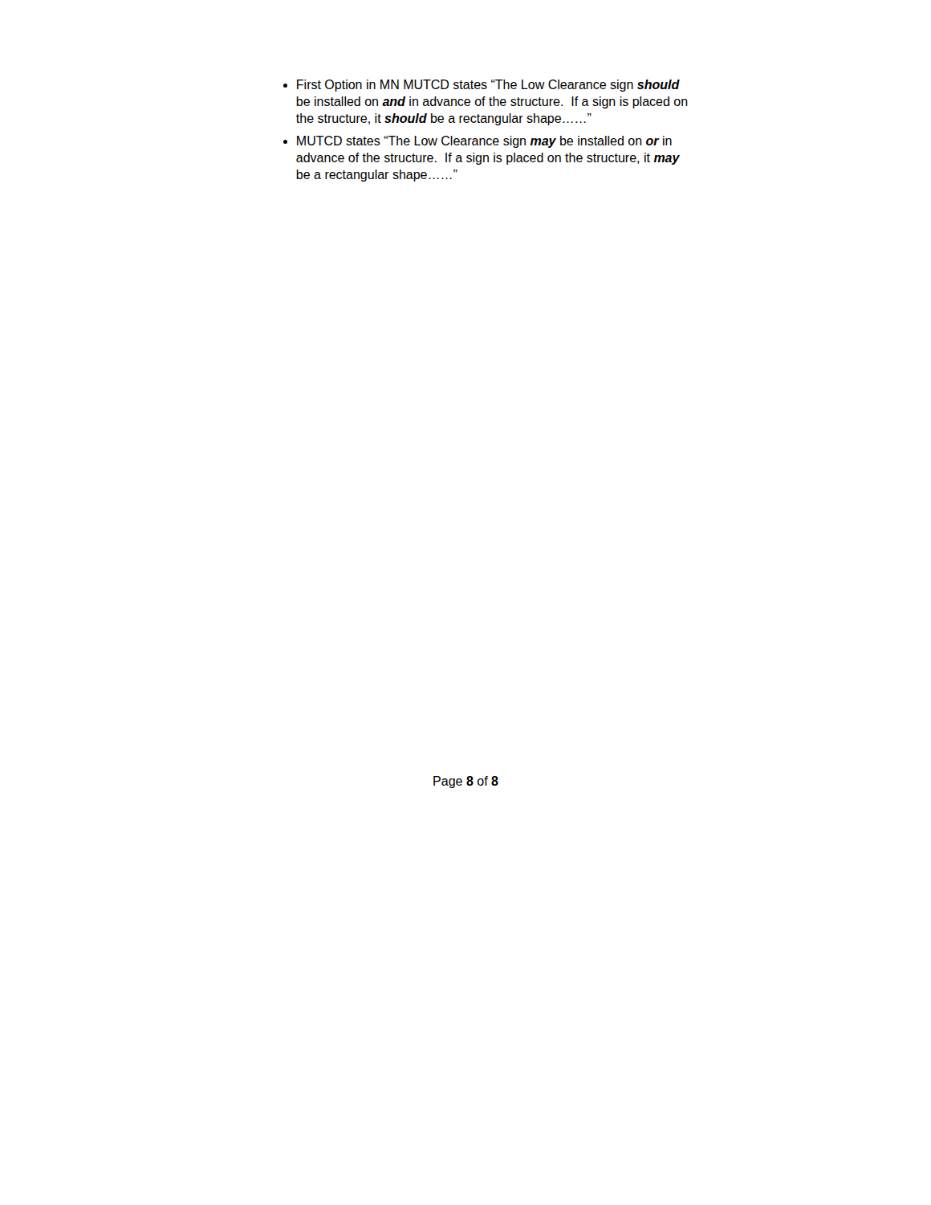First Option in MN MUTCD states “The Low Clearance sign should be installed on and in advance of the structure. If a sign is placed on the structure, it should be a rectangular shape……”
MUTCD states “The Low Clearance sign may be installed on or in advance of the structure. If a sign is placed on the structure, it may be a rectangular shape……”
Page 8 of 8